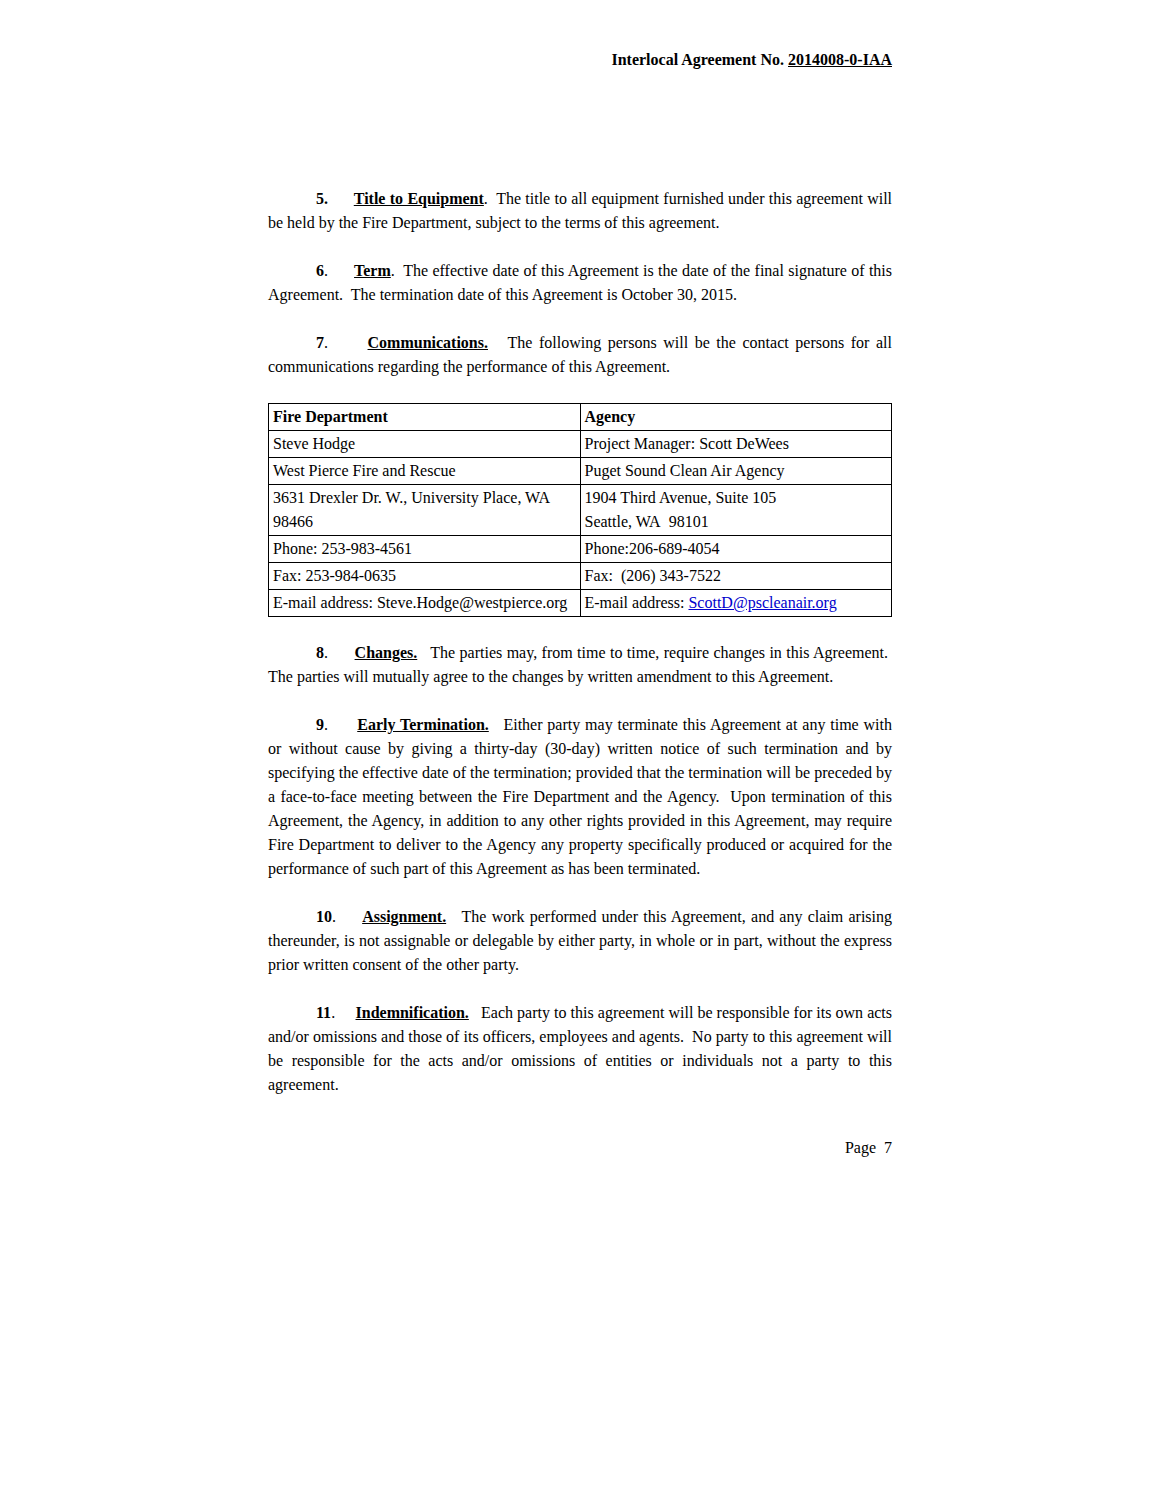Interlocal Agreement No. 2014008-0-IAA
5. Title to Equipment. The title to all equipment furnished under this agreement will be held by the Fire Department, subject to the terms of this agreement.
6. Term. The effective date of this Agreement is the date of the final signature of this Agreement. The termination date of this Agreement is October 30, 2015.
7. Communications. The following persons will be the contact persons for all communications regarding the performance of this Agreement.
| Fire Department | Agency |
| --- | --- |
| Steve Hodge | Project Manager: Scott DeWees |
| West Pierce Fire and Rescue | Puget Sound Clean Air Agency |
| 3631 Drexler Dr. W., University Place, WA 98466 | 1904 Third Avenue, Suite 105 Seattle, WA 98101 |
| Phone: 253-983-4561 | Phone:206-689-4054 |
| Fax: 253-984-0635 | Fax: (206) 343-7522 |
| E-mail address: Steve.Hodge@westpierce.org | E-mail address: ScottD@pscleanair.org |
8. Changes. The parties may, from time to time, require changes in this Agreement. The parties will mutually agree to the changes by written amendment to this Agreement.
9. Early Termination. Either party may terminate this Agreement at any time with or without cause by giving a thirty-day (30-day) written notice of such termination and by specifying the effective date of the termination; provided that the termination will be preceded by a face-to-face meeting between the Fire Department and the Agency. Upon termination of this Agreement, the Agency, in addition to any other rights provided in this Agreement, may require Fire Department to deliver to the Agency any property specifically produced or acquired for the performance of such part of this Agreement as has been terminated.
10. Assignment. The work performed under this Agreement, and any claim arising thereunder, is not assignable or delegable by either party, in whole or in part, without the express prior written consent of the other party.
11. Indemnification. Each party to this agreement will be responsible for its own acts and/or omissions and those of its officers, employees and agents. No party to this agreement will be responsible for the acts and/or omissions of entities or individuals not a party to this agreement.
Page 7